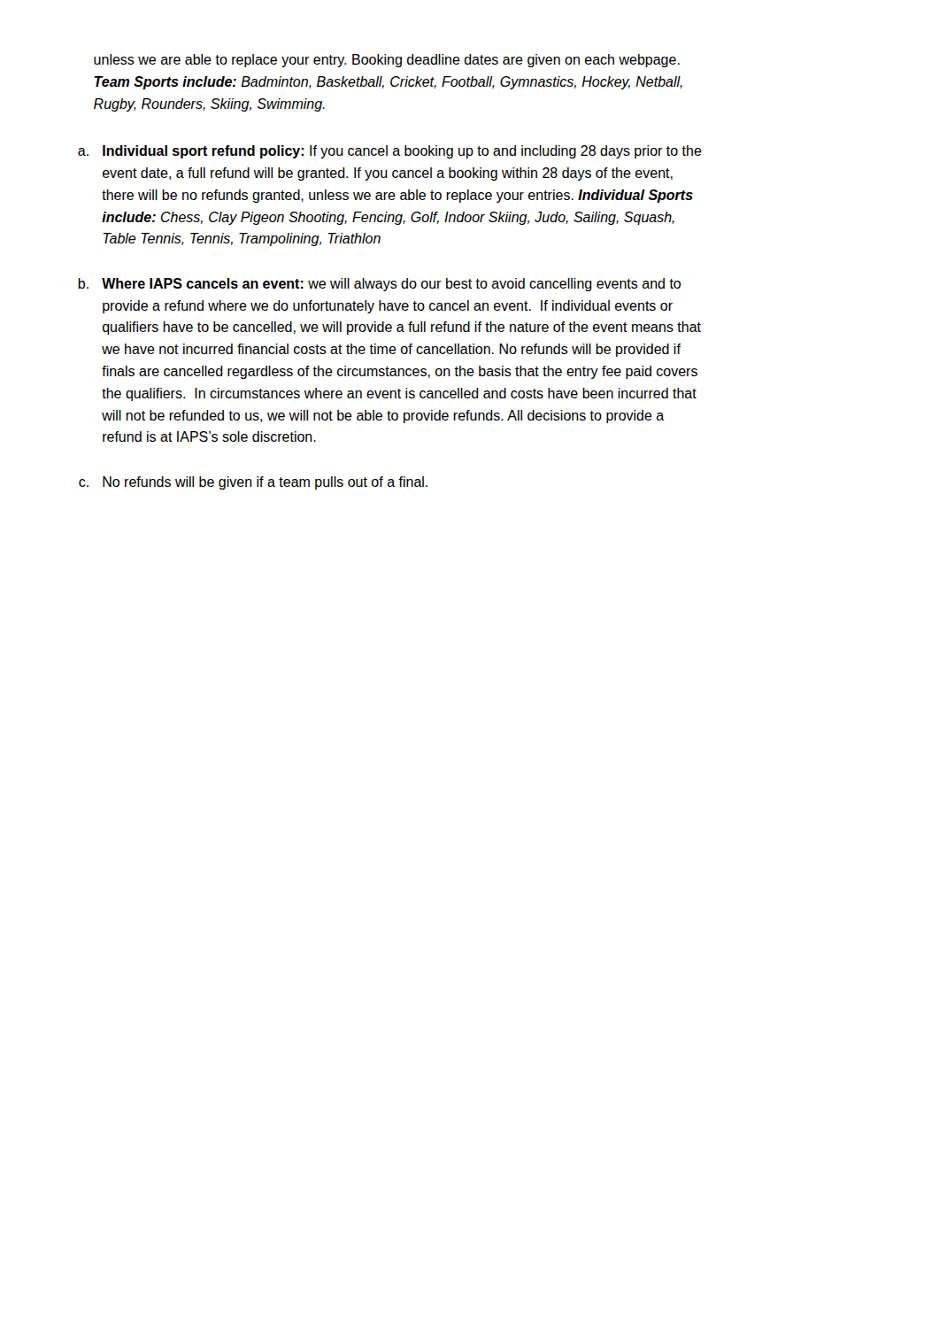unless we are able to replace your entry. Booking deadline dates are given on each webpage.
Team Sports include: Badminton, Basketball, Cricket, Football, Gymnastics, Hockey, Netball, Rugby, Rounders, Skiing, Swimming.
Individual sport refund policy: If you cancel a booking up to and including 28 days prior to the event date, a full refund will be granted. If you cancel a booking within 28 days of the event, there will be no refunds granted, unless we are able to replace your entries. Individual Sports include: Chess, Clay Pigeon Shooting, Fencing, Golf, Indoor Skiing, Judo, Sailing, Squash, Table Tennis, Tennis, Trampolining, Triathlon
Where IAPS cancels an event: we will always do our best to avoid cancelling events and to provide a refund where we do unfortunately have to cancel an event. If individual events or qualifiers have to be cancelled, we will provide a full refund if the nature of the event means that we have not incurred financial costs at the time of cancellation. No refunds will be provided if finals are cancelled regardless of the circumstances, on the basis that the entry fee paid covers the qualifiers. In circumstances where an event is cancelled and costs have been incurred that will not be refunded to us, we will not be able to provide refunds. All decisions to provide a refund is at IAPS’s sole discretion.
No refunds will be given if a team pulls out of a final.